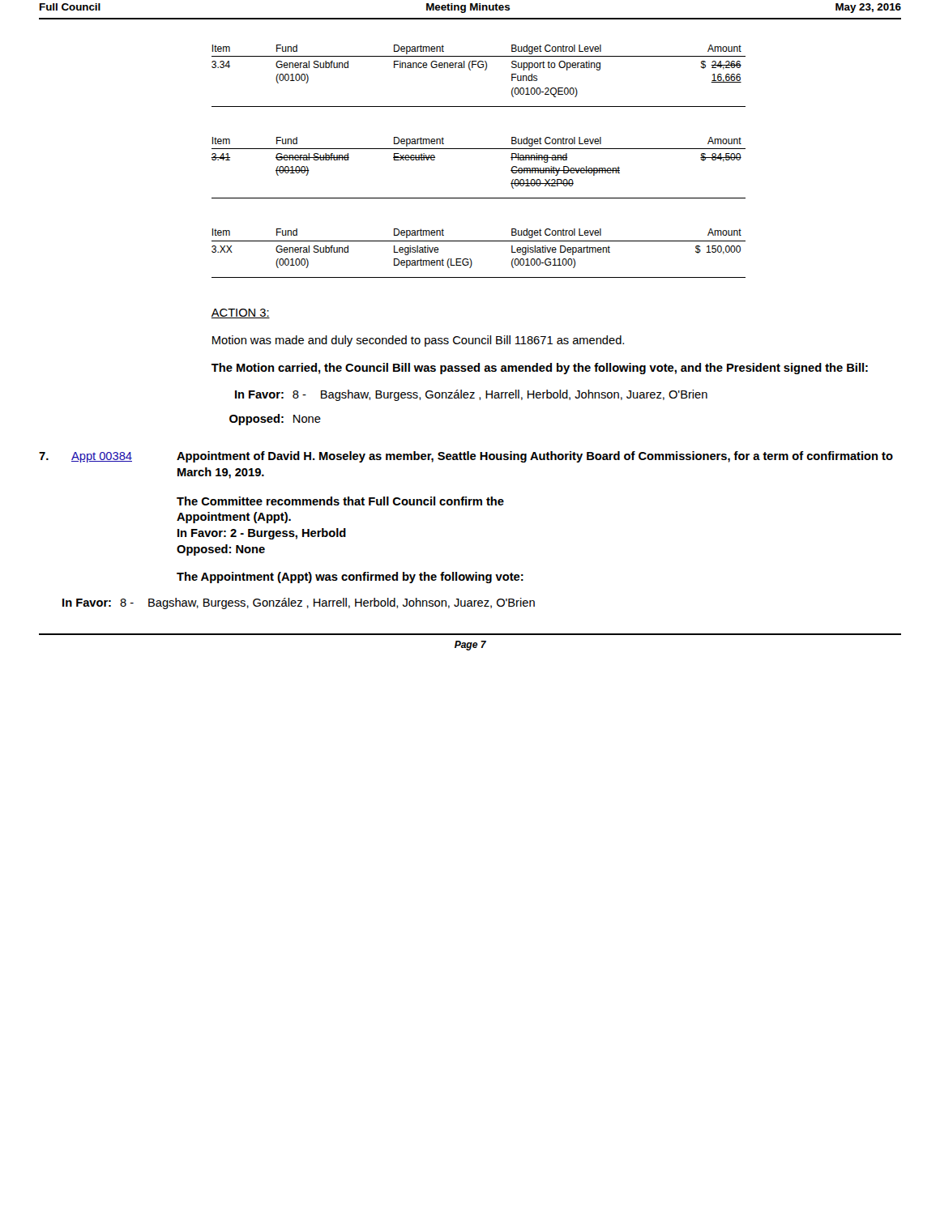Full Council
Meeting Minutes
May 23, 2016
| Item | Fund | Department | Budget Control Level | Amount |
| --- | --- | --- | --- | --- |
| 3.34 | General Subfund (00100) | Finance General (FG) | Support to Operating Funds (00100-2QE00) | $ 24,266 16,666 |
| Item | Fund | Department | Budget Control Level | Amount |
| --- | --- | --- | --- | --- |
| 3.41 | General Subfund (00100) | Executive | Planning and Community Development (00100-X2P00 | $ 84,500 |
| Item | Fund | Department | Budget Control Level | Amount |
| --- | --- | --- | --- | --- |
| 3.XX | General Subfund (00100) | Legislative Department (LEG) | Legislative Department (00100-G1100) | $ 150,000 |
ACTION 3:
Motion was made and duly seconded to pass Council Bill 118671 as amended.
The Motion carried, the Council Bill was passed as amended by the following vote, and the President signed the Bill:
In Favor:
8 -
Bagshaw, Burgess, González , Harrell, Herbold, Johnson, Juarez, O'Brien
Opposed:
None
7.
Appt 00384
Appointment of David H. Moseley as member, Seattle Housing Authority Board of Commissioners, for a term of confirmation to March 19, 2019.
The Committee recommends that Full Council confirm the
Appointment (Appt).
In Favor: 2 - Burgess, Herbold
Opposed: None
The Appointment (Appt) was confirmed by the following vote:
In Favor:
8 -
Bagshaw, Burgess, González , Harrell, Herbold, Johnson, Juarez, O'Brien
Page 7